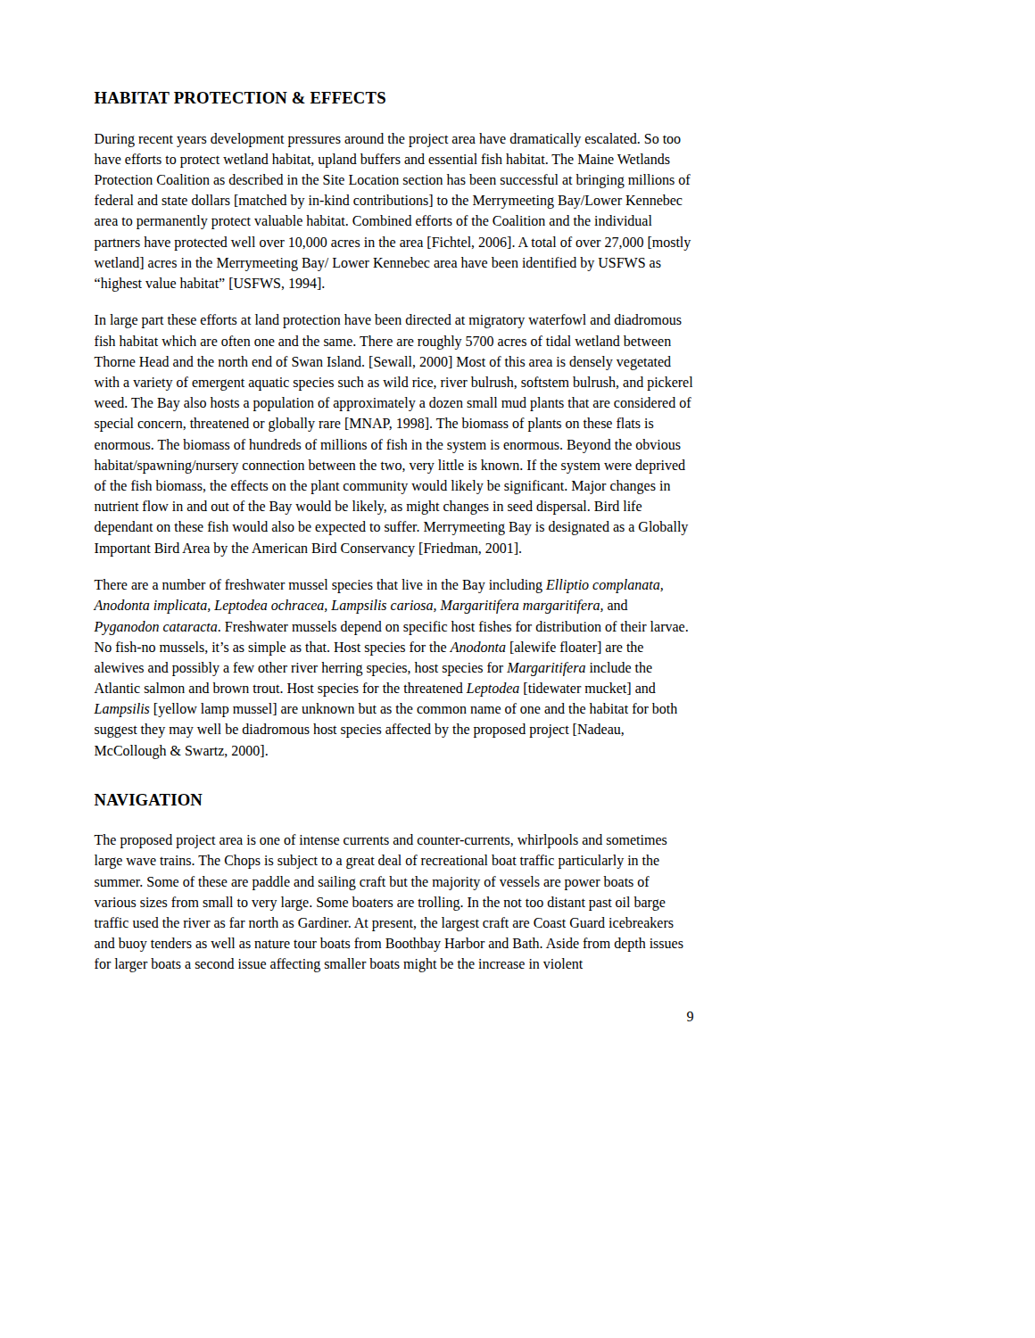HABITAT PROTECTION & EFFECTS
During recent years development pressures around the project area have dramatically escalated. So too have efforts to protect wetland habitat, upland buffers and essential fish habitat. The Maine Wetlands Protection Coalition as described in the Site Location section has been successful at bringing millions of federal and state dollars [matched by in-kind contributions] to the Merrymeeting Bay/Lower Kennebec area to permanently protect valuable habitat. Combined efforts of the Coalition and the individual partners have protected well over 10,000 acres in the area [Fichtel, 2006]. A total of over 27,000 [mostly wetland] acres in the Merrymeeting Bay/ Lower Kennebec area have been identified by USFWS as “highest value habitat” [USFWS, 1994].
In large part these efforts at land protection have been directed at migratory waterfowl and diadromous fish habitat which are often one and the same. There are roughly 5700 acres of tidal wetland between Thorne Head and the north end of Swan Island. [Sewall, 2000] Most of this area is densely vegetated with a variety of emergent aquatic species such as wild rice, river bulrush, softstem bulrush, and pickerel weed. The Bay also hosts a population of approximately a dozen small mud plants that are considered of special concern, threatened or globally rare [MNAP, 1998]. The biomass of plants on these flats is enormous. The biomass of hundreds of millions of fish in the system is enormous. Beyond the obvious habitat/spawning/nursery connection between the two, very little is known. If the system were deprived of the fish biomass, the effects on the plant community would likely be significant. Major changes in nutrient flow in and out of the Bay would be likely, as might changes in seed dispersal. Bird life dependant on these fish would also be expected to suffer. Merrymeeting Bay is designated as a Globally Important Bird Area by the American Bird Conservancy [Friedman, 2001].
There are a number of freshwater mussel species that live in the Bay including Elliptio complanata, Anodonta implicata, Leptodea ochracea, Lampsilis cariosa, Margaritifera margaritifera, and Pyganodon cataracta. Freshwater mussels depend on specific host fishes for distribution of their larvae. No fish-no mussels, it’s as simple as that. Host species for the Anodonta [alewife floater] are the alewives and possibly a few other river herring species, host species for Margaritifera include the Atlantic salmon and brown trout. Host species for the threatened Leptodea [tidewater mucket] and Lampsilis [yellow lamp mussel] are unknown but as the common name of one and the habitat for both suggest they may well be diadromous host species affected by the proposed project [Nadeau, McCollough & Swartz, 2000].
NAVIGATION
The proposed project area is one of intense currents and counter-currents, whirlpools and sometimes large wave trains. The Chops is subject to a great deal of recreational boat traffic particularly in the summer. Some of these are paddle and sailing craft but the majority of vessels are power boats of various sizes from small to very large. Some boaters are trolling. In the not too distant past oil barge traffic used the river as far north as Gardiner. At present, the largest craft are Coast Guard icebreakers and buoy tenders as well as nature tour boats from Boothbay Harbor and Bath. Aside from depth issues for larger boats a second issue affecting smaller boats might be the increase in violent
9